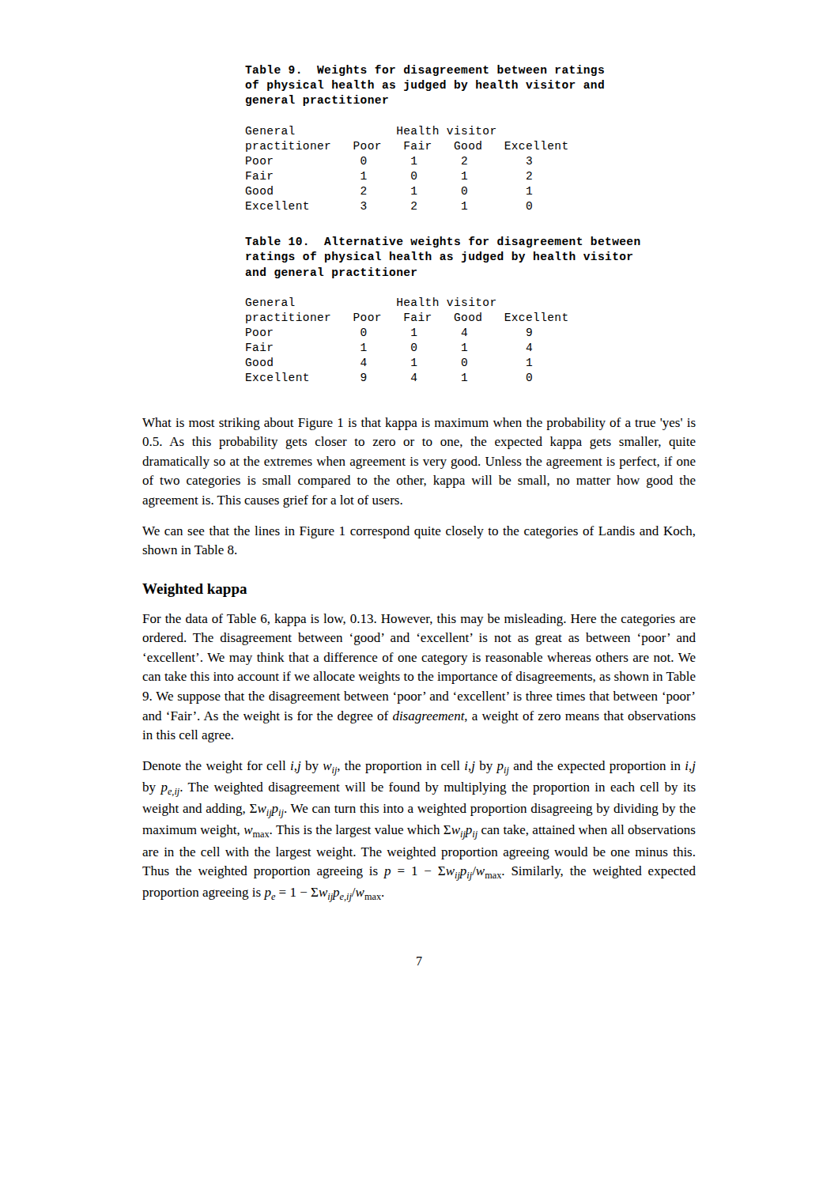Table 9.  Weights for disagreement between ratings
of physical health as judged by health visitor and
general practitioner

General              Health visitor
practitioner   Poor   Fair   Good   Excellent
Poor            0      1      2        3
Fair            1      0      1        2
Good            2      1      0        1
Excellent       3      2      1        0
Table 10.  Alternative weights for disagreement between
ratings of physical health as judged by health visitor
and general practitioner

General              Health visitor
practitioner   Poor   Fair   Good   Excellent
Poor            0      1      4        9
Fair            1      0      1        4
Good            4      1      0        1
Excellent       9      4      1        0
What is most striking about Figure 1 is that kappa is maximum when the probability of a true 'yes' is 0.5. As this probability gets closer to zero or to one, the expected kappa gets smaller, quite dramatically so at the extremes when agreement is very good. Unless the agreement is perfect, if one of two categories is small compared to the other, kappa will be small, no matter how good the agreement is. This causes grief for a lot of users.
We can see that the lines in Figure 1 correspond quite closely to the categories of Landis and Koch, shown in Table 8.
Weighted kappa
For the data of Table 6, kappa is low, 0.13. However, this may be misleading. Here the categories are ordered. The disagreement between ‘good’ and ‘excellent’ is not as great as between ‘poor’ and ‘excellent’. We may think that a difference of one category is reasonable whereas others are not. We can take this into account if we allocate weights to the importance of disagreements, as shown in Table 9. We suppose that the disagreement between ‘poor’ and ‘excellent’ is three times that between ‘poor’ and ‘Fair’. As the weight is for the degree of disagreement, a weight of zero means that observations in this cell agree.
Denote the weight for cell i,j by wij, the proportion in cell i,j by pij and the expected proportion in i,j by pe,ij. The weighted disagreement will be found by multiplying the proportion in each cell by its weight and adding, Σwijpij. We can turn this into a weighted proportion disagreeing by dividing by the maximum weight, wmax. This is the largest value which Σwijpij can take, attained when all observations are in the cell with the largest weight. The weighted proportion agreeing would be one minus this. Thus the weighted proportion agreeing is p = 1 − Σwijpij/wmax. Similarly, the weighted expected proportion agreeing is pe = 1 − Σwijpe,ij/wmax.
7